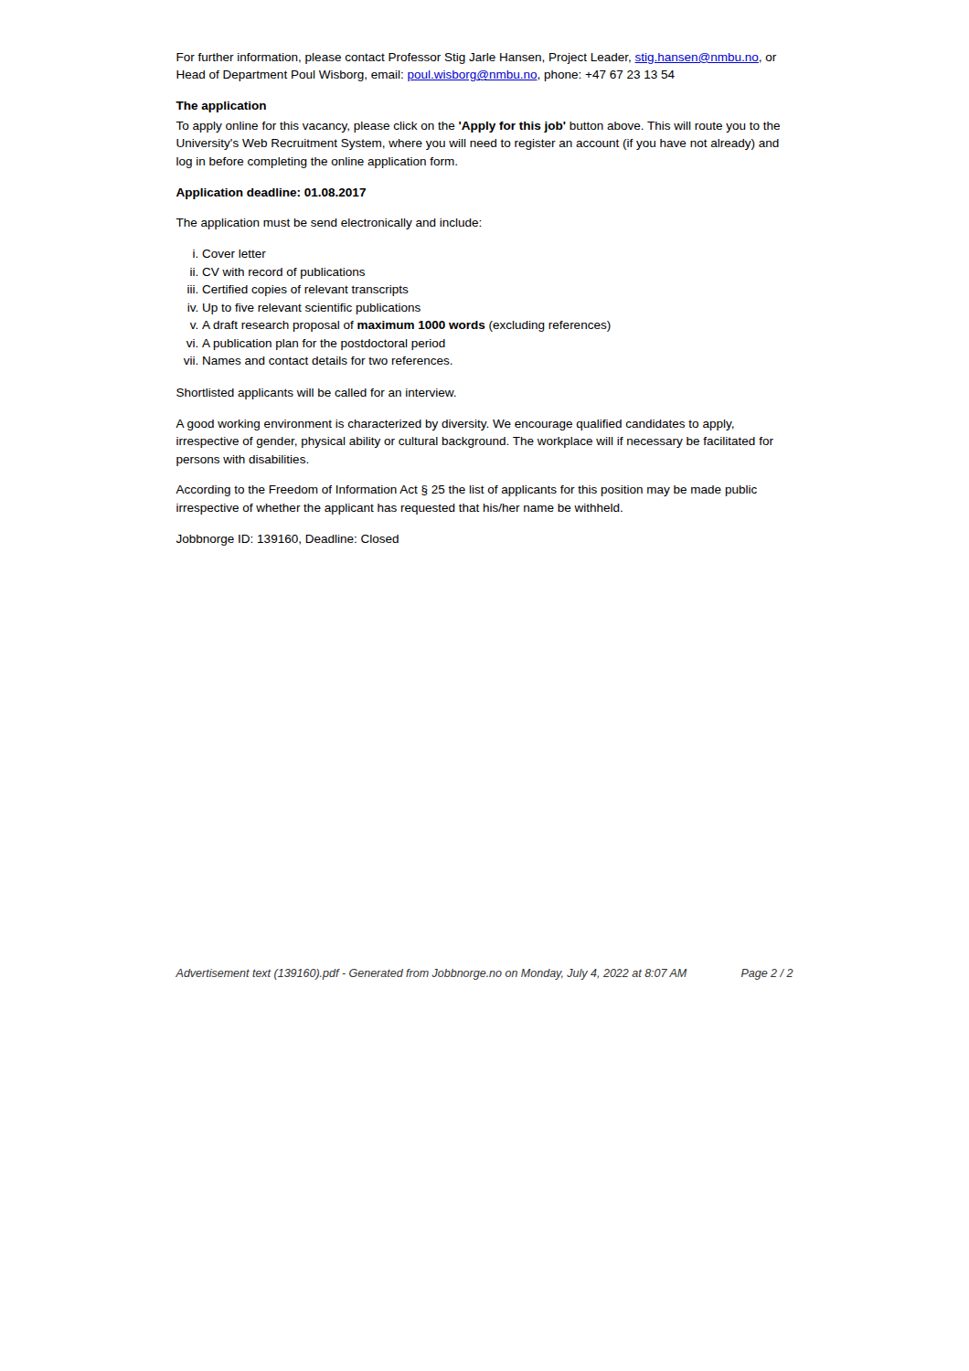For further information, please contact Professor Stig Jarle Hansen, Project Leader, stig.hansen@nmbu.no, or Head of Department Poul Wisborg, email: poul.wisborg@nmbu.no, phone: +47 67 23 13 54
The application
To apply online for this vacancy, please click on the 'Apply for this job' button above. This will route you to the University's Web Recruitment System, where you will need to register an account (if you have not already) and log in before completing the online application form.
Application deadline: 01.08.2017
The application must be send electronically and include:
Cover letter
CV with record of publications
Certified copies of relevant transcripts
Up to five relevant scientific publications
A draft research proposal of maximum 1000 words (excluding references)
A publication plan for the postdoctoral period
Names and contact details for two references.
Shortlisted applicants will be called for an interview.
A good working environment is characterized by diversity. We encourage qualified candidates to apply, irrespective of gender, physical ability or cultural background. The workplace will if necessary be facilitated for persons with disabilities.
According to the Freedom of Information Act § 25 the list of applicants for this position may be made public irrespective of whether the applicant has requested that his/her name be withheld.
Jobbnorge ID: 139160, Deadline: Closed
Advertisement text (139160).pdf - Generated from Jobbnorge.no on Monday, July 4, 2022 at 8:07 AM
Page 2 / 2